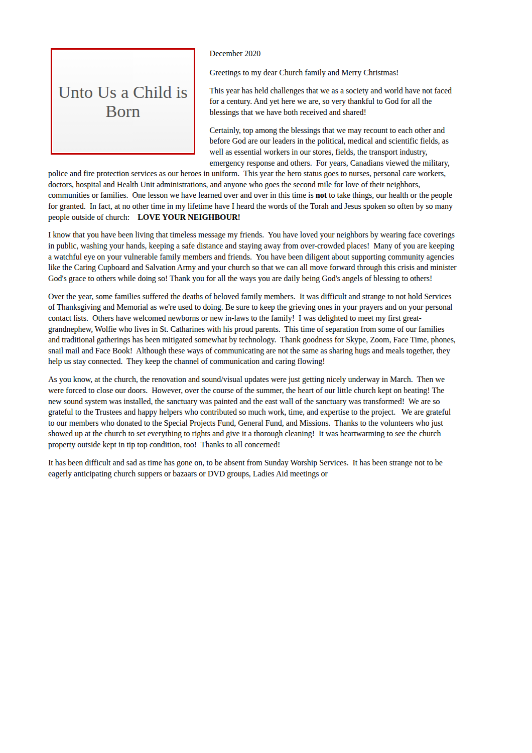Unto Us a Child is Born
December 2020
Greetings to my dear Church family and Merry Christmas!
This year has held challenges that we as a society and world have not faced for a century. And yet here we are, so very thankful to God for all the blessings that we have both received and shared!
Certainly, top among the blessings that we may recount to each other and before God are our leaders in the political, medical and scientific fields, as well as essential workers in our stores, fields, the transport industry, emergency response and others. For years, Canadians viewed the military, police and fire protection services as our heroes in uniform. This year the hero status goes to nurses, personal care workers, doctors, hospital and Health Unit administrations, and anyone who goes the second mile for love of their neighbors, communities or families. One lesson we have learned over and over in this time is not to take things, our health or the people for granted. In fact, at no other time in my lifetime have I heard the words of the Torah and Jesus spoken so often by so many people outside of church: LOVE YOUR NEIGHBOUR!
I know that you have been living that timeless message my friends. You have loved your neighbors by wearing face coverings in public, washing your hands, keeping a safe distance and staying away from over-crowded places! Many of you are keeping a watchful eye on your vulnerable family members and friends. You have been diligent about supporting community agencies like the Caring Cupboard and Salvation Army and your church so that we can all move forward through this crisis and minister God's grace to others while doing so! Thank you for all the ways you are daily being God's angels of blessing to others!
Over the year, some families suffered the deaths of beloved family members. It was difficult and strange to not hold Services of Thanksgiving and Memorial as we're used to doing. Be sure to keep the grieving ones in your prayers and on your personal contact lists. Others have welcomed newborns or new in-laws to the family! I was delighted to meet my first great-grandnephew, Wolfie who lives in St. Catharines with his proud parents. This time of separation from some of our families and traditional gatherings has been mitigated somewhat by technology. Thank goodness for Skype, Zoom, Face Time, phones, snail mail and Face Book! Although these ways of communicating are not the same as sharing hugs and meals together, they help us stay connected. They keep the channel of communication and caring flowing!
As you know, at the church, the renovation and sound/visual updates were just getting nicely underway in March. Then we were forced to close our doors. However, over the course of the summer, the heart of our little church kept on beating! The new sound system was installed, the sanctuary was painted and the east wall of the sanctuary was transformed! We are so grateful to the Trustees and happy helpers who contributed so much work, time, and expertise to the project. We are grateful to our members who donated to the Special Projects Fund, General Fund, and Missions. Thanks to the volunteers who just showed up at the church to set everything to rights and give it a thorough cleaning! It was heartwarming to see the church property outside kept in tip top condition, too! Thanks to all concerned!
It has been difficult and sad as time has gone on, to be absent from Sunday Worship Services. It has been strange not to be eagerly anticipating church suppers or bazaars or DVD groups, Ladies Aid meetings or